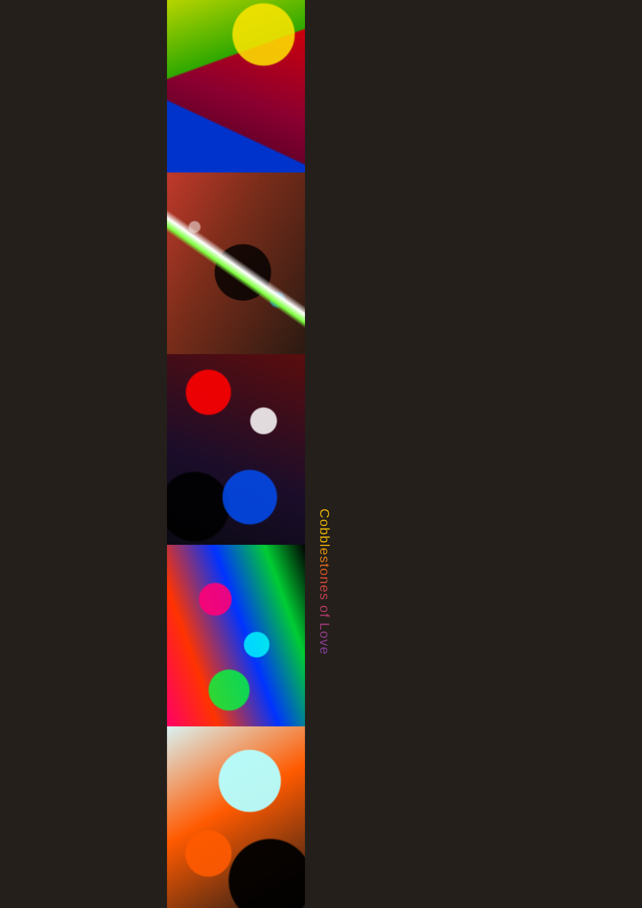Cobblestones of Love